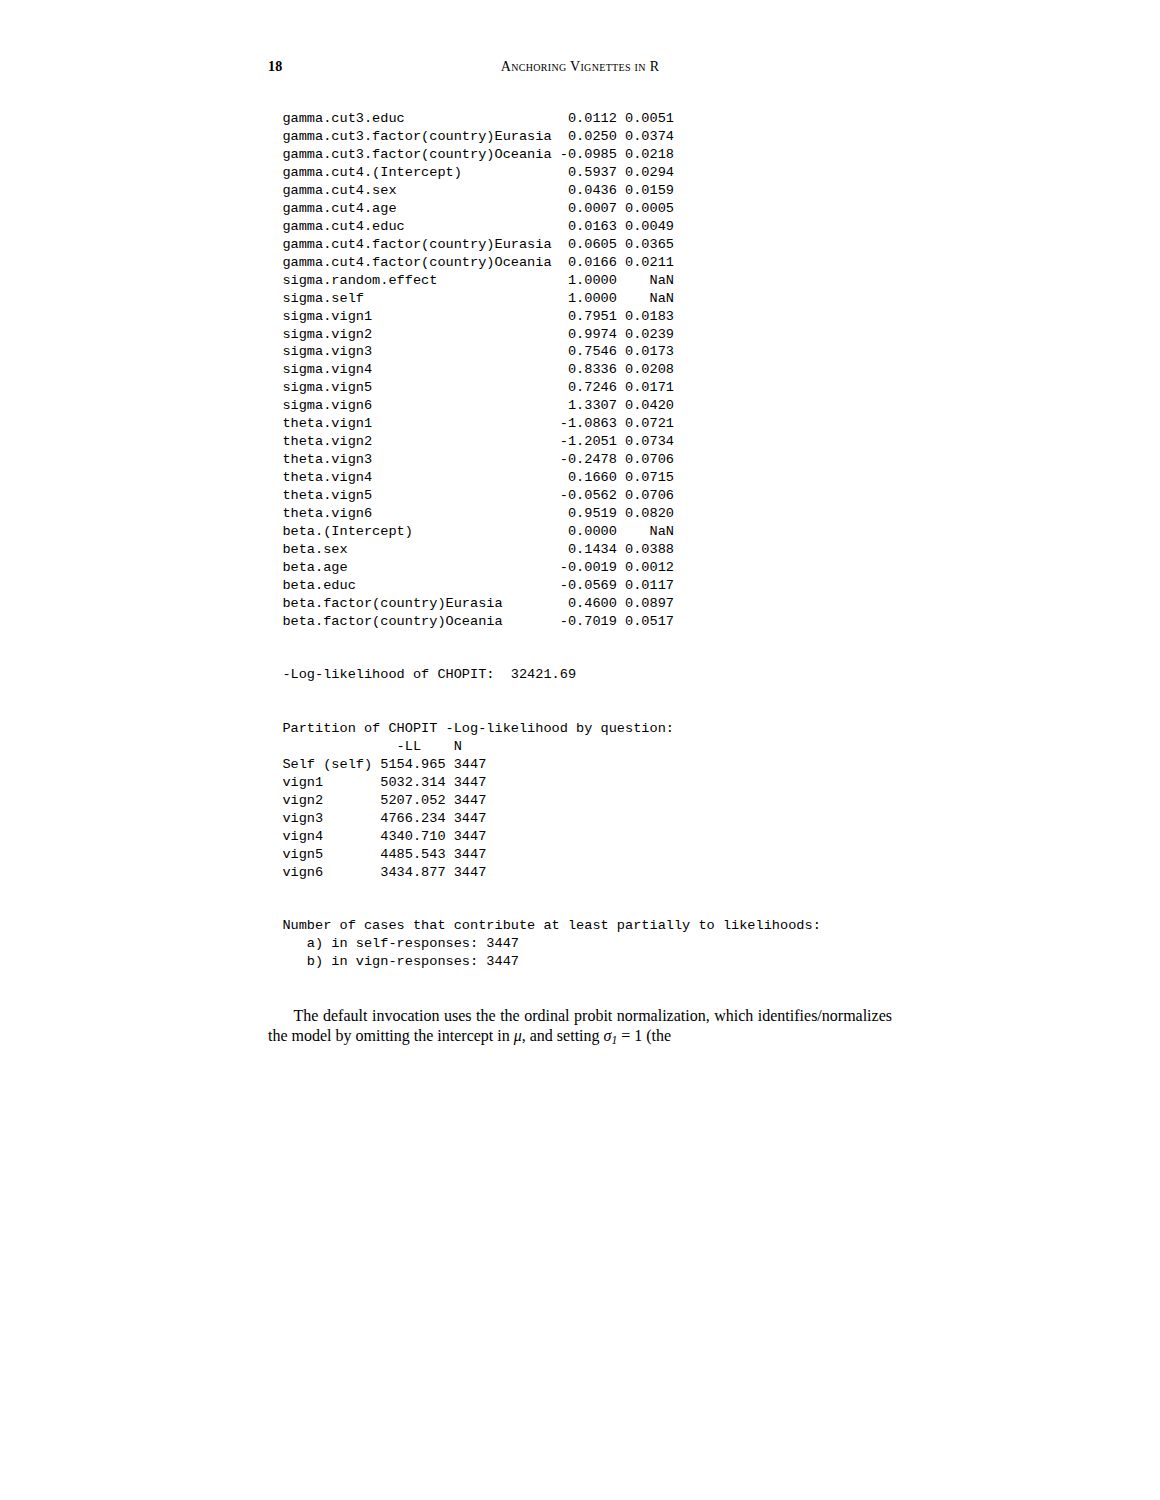18 Anchoring Vignettes in R
gamma.cut3.educ                    0.0112 0.0051
gamma.cut3.factor(country)Eurasia  0.0250 0.0374
gamma.cut3.factor(country)Oceania -0.0985 0.0218
gamma.cut4.(Intercept)             0.5937 0.0294
gamma.cut4.sex                     0.0436 0.0159
gamma.cut4.age                     0.0007 0.0005
gamma.cut4.educ                    0.0163 0.0049
gamma.cut4.factor(country)Eurasia  0.0605 0.0365
gamma.cut4.factor(country)Oceania  0.0166 0.0211
sigma.random.effect                1.0000    NaN
sigma.self                         1.0000    NaN
sigma.vign1                        0.7951 0.0183
sigma.vign2                        0.9974 0.0239
sigma.vign3                        0.7546 0.0173
sigma.vign4                        0.8336 0.0208
sigma.vign5                        0.7246 0.0171
sigma.vign6                        1.3307 0.0420
theta.vign1                       -1.0863 0.0721
theta.vign2                       -1.2051 0.0734
theta.vign3                       -0.2478 0.0706
theta.vign4                        0.1660 0.0715
theta.vign5                       -0.0562 0.0706
theta.vign6                        0.9519 0.0820
beta.(Intercept)                   0.0000    NaN
beta.sex                           0.1434 0.0388
beta.age                          -0.0019 0.0012
beta.educ                         -0.0569 0.0117
beta.factor(country)Eurasia        0.4600 0.0897
beta.factor(country)Oceania       -0.7019 0.0517

-Log-likelihood of CHOPIT:  32421.69

Partition of CHOPIT -Log-likelihood by question:
              -LL    N
Self (self) 5154.965 3447
vign1       5032.314 3447
vign2       5207.052 3447
vign3       4766.234 3447
vign4       4340.710 3447
vign5       4485.543 3447
vign6       3434.877 3447

Number of cases that contribute at least partially to likelihoods:
   a) in self-responses: 3447
   b) in vign-responses: 3447
The default invocation uses the the ordinal probit normalization, which identifies/normalizes the model by omitting the intercept in μ, and setting σ1 = 1 (the